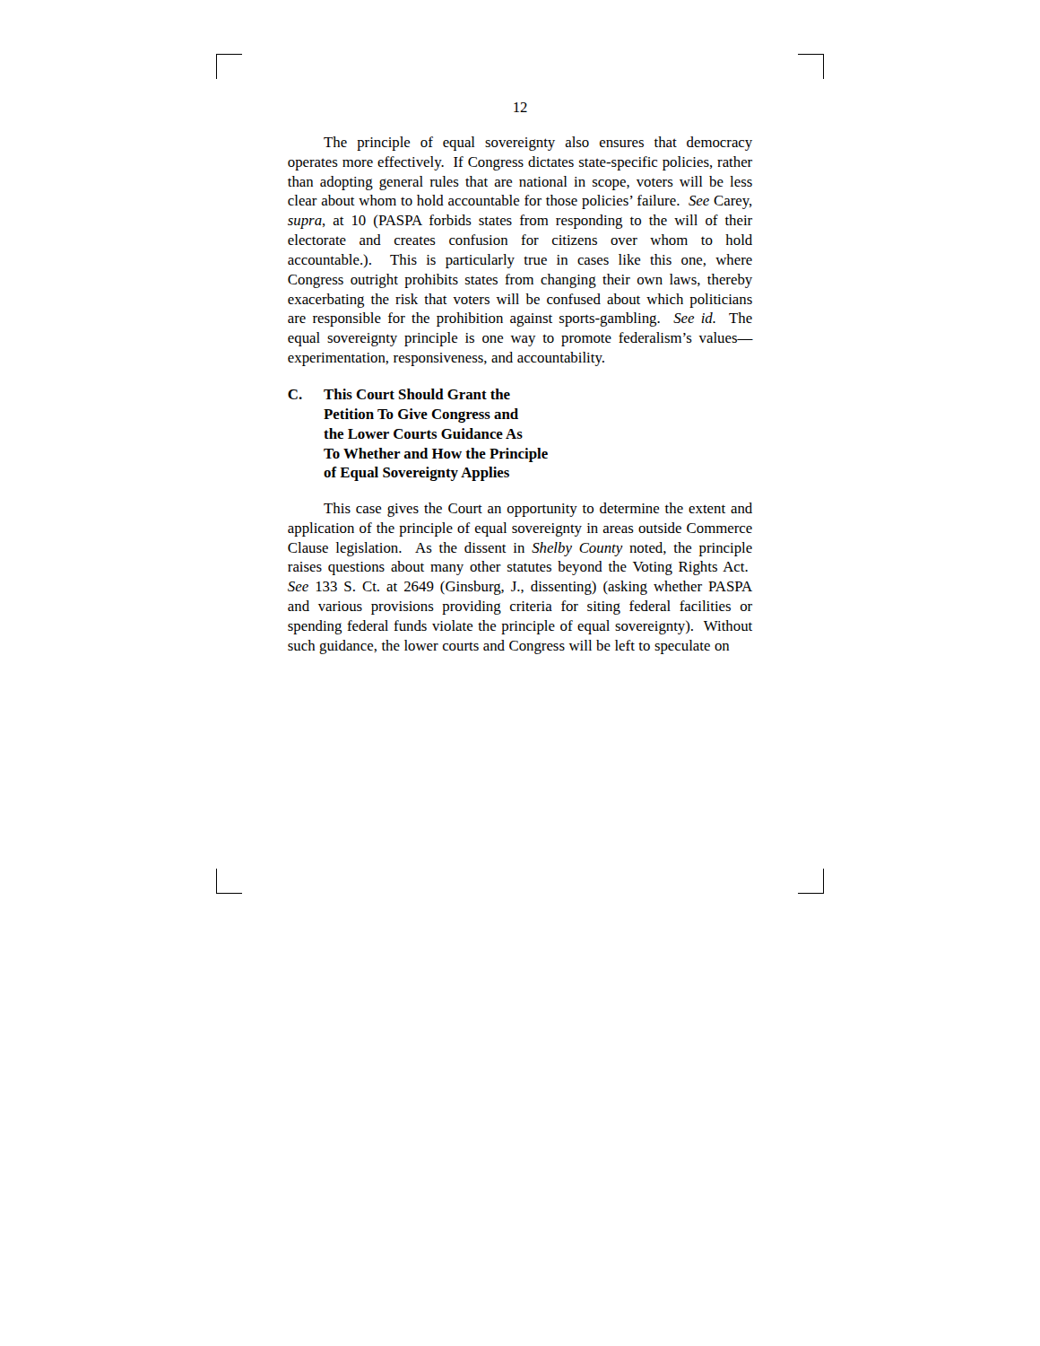12
The principle of equal sovereignty also ensures that democracy operates more effectively. If Congress dictates state-specific policies, rather than adopting general rules that are national in scope, voters will be less clear about whom to hold accountable for those policies’ failure. See Carey, supra, at 10 (PASPA forbids states from responding to the will of their electorate and creates confusion for citizens over whom to hold accountable.). This is particularly true in cases like this one, where Congress outright prohibits states from changing their own laws, thereby exacerbating the risk that voters will be confused about which politicians are responsible for the prohibition against sports-gambling. See id. The equal sovereignty principle is one way to promote federalism’s values—experimentation, responsiveness, and accountability.
C.
This Court Should Grant the
Petition To Give Congress and
the Lower Courts Guidance As
To Whether and How the Principle
of Equal Sovereignty Applies
This case gives the Court an opportunity to determine the extent and application of the principle of equal sovereignty in areas outside Commerce Clause legislation. As the dissent in Shelby County noted, the principle raises questions about many other statutes beyond the Voting Rights Act. See 133 S. Ct. at 2649 (Ginsburg, J., dissenting) (asking whether PASPA and various provisions providing criteria for siting federal facilities or spending federal funds violate the principle of equal sovereignty). Without such guidance, the lower courts and Congress will be left to speculate on